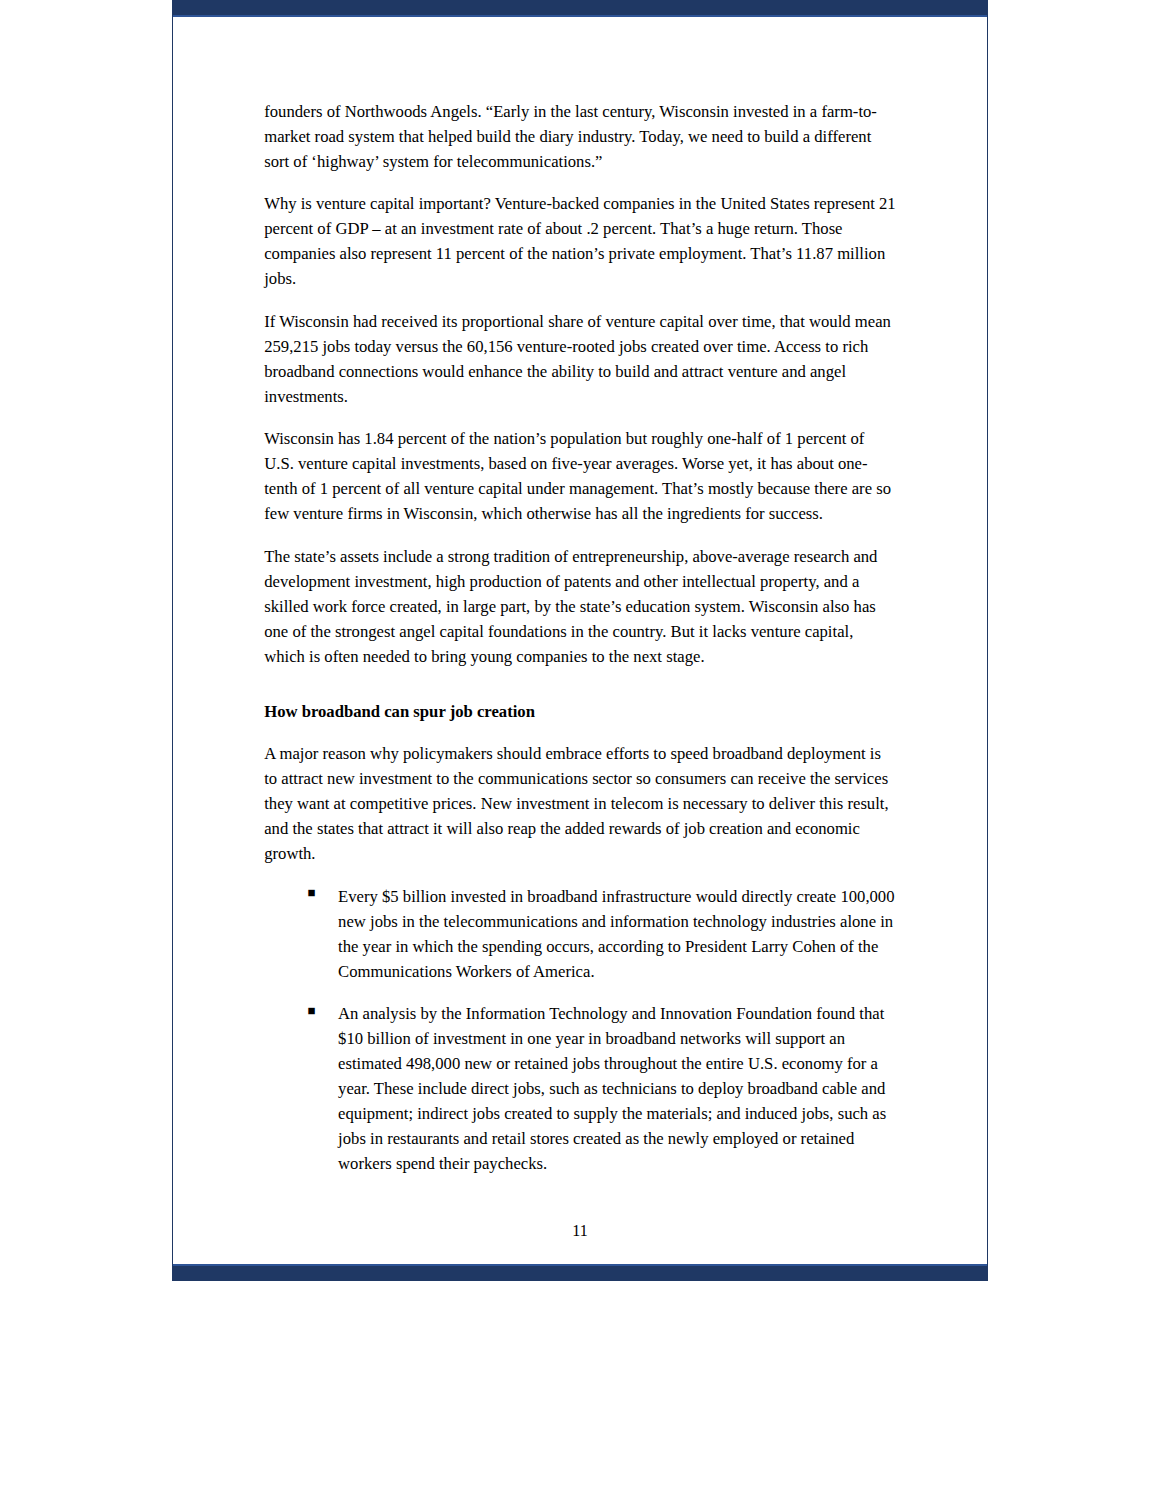founders of Northwoods Angels. “Early in the last century, Wisconsin invested in a farm-to-market road system that helped build the diary industry. Today, we need to build a different sort of ‘highway’ system for telecommunications.”
Why is venture capital important? Venture-backed companies in the United States represent 21 percent of GDP – at an investment rate of about .2 percent. That’s a huge return. Those companies also represent 11 percent of the nation’s private employment. That’s 11.87 million jobs.
If Wisconsin had received its proportional share of venture capital over time, that would mean 259,215 jobs today versus the 60,156 venture-rooted jobs created over time. Access to rich broadband connections would enhance the ability to build and attract venture and angel investments.
Wisconsin has 1.84 percent of the nation’s population but roughly one-half of 1 percent of U.S. venture capital investments, based on five-year averages. Worse yet, it has about one-tenth of 1 percent of all venture capital under management. That’s mostly because there are so few venture firms in Wisconsin, which otherwise has all the ingredients for success.
The state’s assets include a strong tradition of entrepreneurship, above-average research and development investment, high production of patents and other intellectual property, and a skilled work force created, in large part, by the state’s education system. Wisconsin also has one of the strongest angel capital foundations in the country. But it lacks venture capital, which is often needed to bring young companies to the next stage.
How broadband can spur job creation
A major reason why policymakers should embrace efforts to speed broadband deployment is to attract new investment to the communications sector so consumers can receive the services they want at competitive prices. New investment in telecom is necessary to deliver this result, and the states that attract it will also reap the added rewards of job creation and economic growth.
Every $5 billion invested in broadband infrastructure would directly create 100,000 new jobs in the telecommunications and information technology industries alone in the year in which the spending occurs, according to President Larry Cohen of the Communications Workers of America.
An analysis by the Information Technology and Innovation Foundation found that $10 billion of investment in one year in broadband networks will support an estimated 498,000 new or retained jobs throughout the entire U.S. economy for a year. These include direct jobs, such as technicians to deploy broadband cable and equipment; indirect jobs created to supply the materials; and induced jobs, such as jobs in restaurants and retail stores created as the newly employed or retained workers spend their paychecks.
11